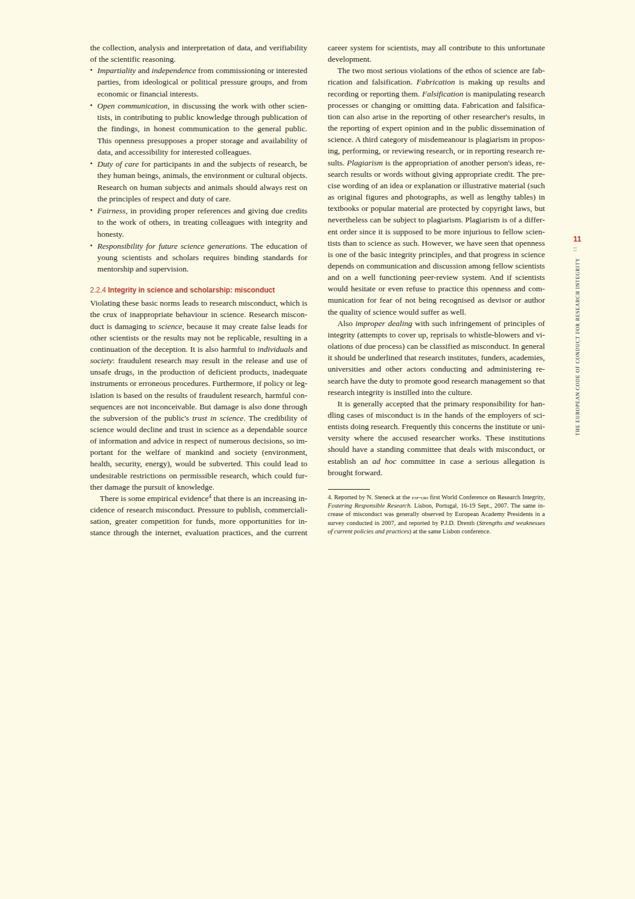11::
The European Code of Conduct for Research Integrity
the collection, analysis and interpretation of data, and verifiability of the scientific reasoning.
Impartiality and independence from commissioning or interested parties, from ideological or political pressure groups, and from economic or financial interests.
Open communication, in discussing the work with other scientists, in contributing to public knowledge through publication of the findings, in honest communication to the general public. This openness presupposes a proper storage and availability of data, and accessibility for interested colleagues.
Duty of care for participants in and the subjects of research, be they human beings, animals, the environment or cultural objects. Research on human subjects and animals should always rest on the principles of respect and duty of care.
Fairness, in providing proper references and giving due credits to the work of others, in treating colleagues with integrity and honesty.
Responsibility for future science generations. The education of young scientists and scholars requires binding standards for mentorship and supervision.
2.2.4 Integrity in science and scholarship: misconduct
Violating these basic norms leads to research misconduct, which is the crux of inappropriate behaviour in science. Research misconduct is damaging to science, because it may create false leads for other scientists or the results may not be replicable, resulting in a continuation of the deception. It is also harmful to individuals and society: fraudulent research may result in the release and use of unsafe drugs, in the production of deficient products, inadequate instruments or erroneous procedures. Furthermore, if policy or legislation is based on the results of fraudulent research, harmful consequences are not inconceivable. But damage is also done through the subversion of the public's trust in science. The credibility of science would decline and trust in science as a dependable source of information and advice in respect of numerous decisions, so important for the welfare of mankind and society (environment, health, security, energy), would be subverted. This could lead to undesirable restrictions on permissible research, which could further damage the pursuit of knowledge.
There is some empirical evidence4 that there is an increasing incidence of research misconduct. Pressure to publish, commercialisation, greater competition for funds, more opportunities for instance through the internet, evaluation practices, and the current career system for scientists, may all contribute to this unfortunate development.
The two most serious violations of the ethos of science are fabrication and falsification. Fabrication is making up results and recording or reporting them. Falsification is manipulating research processes or changing or omitting data. Fabrication and falsification can also arise in the reporting of other researcher's results, in the reporting of expert opinion and in the public dissemination of science. A third category of misdemeanour is plagiarism in proposing, performing, or reviewing research, or in reporting research results. Plagiarism is the appropriation of another person's ideas, research results or words without giving appropriate credit. The precise wording of an idea or explanation or illustrative material (such as original figures and photographs, as well as lengthy tables) in textbooks or popular material are protected by copyright laws, but nevertheless can be subject to plagiarism. Plagiarism is of a different order since it is supposed to be more injurious to fellow scientists than to science as such. However, we have seen that openness is one of the basic integrity principles, and that progress in science depends on communication and discussion among fellow scientists and on a well functioning peer-review system. And if scientists would hesitate or even refuse to practice this openness and communication for fear of not being recognised as devisor or author the quality of science would suffer as well.
Also improper dealing with such infringement of principles of integrity (attempts to cover up, reprisals to whistle-blowers and violations of due process) can be classified as misconduct. In general it should be underlined that research institutes, funders, academies, universities and other actors conducting and administering research have the duty to promote good research management so that research integrity is instilled into the culture.
It is generally accepted that the primary responsibility for handling cases of misconduct is in the hands of the employers of scientists doing research. Frequently this concerns the institute or university where the accused researcher works. These institutions should have a standing committee that deals with misconduct, or establish an ad hoc committee in case a serious allegation is brought forward.
4. Reported by N. Steneck at the esf-ori first World Conference on Research Integrity, Fostering Responsible Research. Lisbon, Portugal, 16-19 Sept., 2007. The same increase of misconduct was generally observed by European Academy Presidents in a survey conducted in 2007, and reported by P.J.D. Drenth (Strengths and weaknesses of current policies and practices) at the same Lisbon conference.